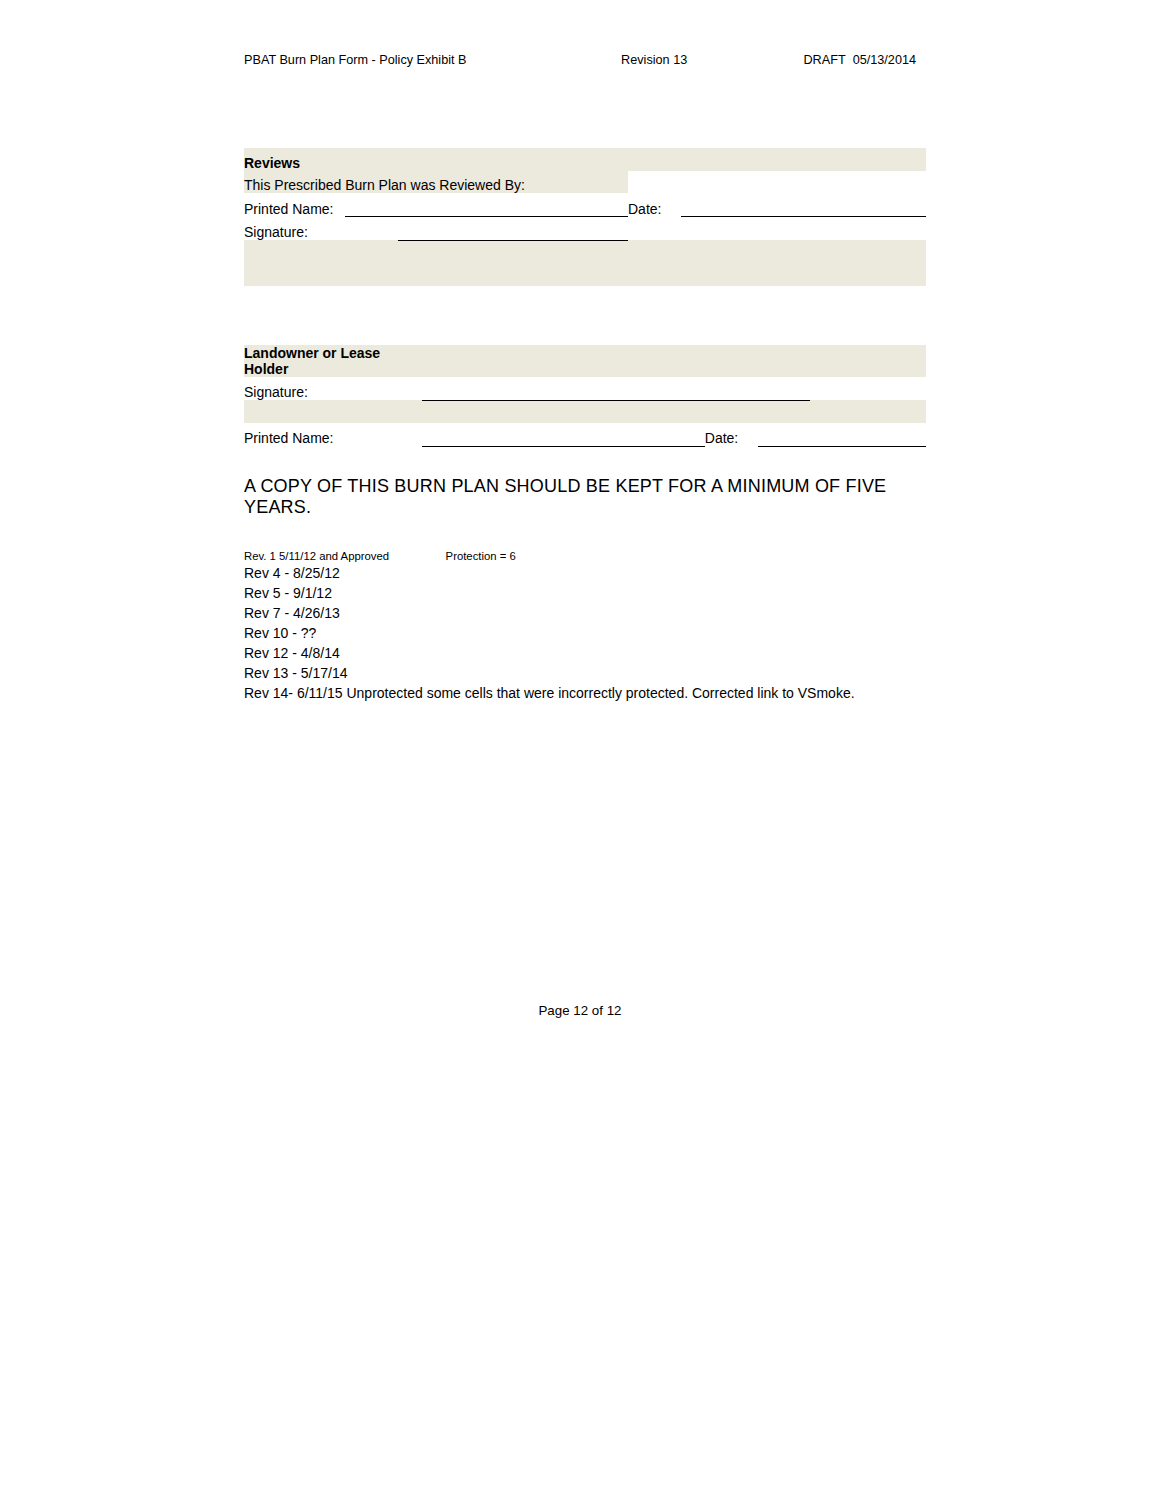PBAT Burn Plan Form - Policy Exhibit B
Revision 13
DRAFT 05/13/2014
| Reviews | | | | | | |
| This Prescribed Burn Plan was Reviewed By: | | | | |
| Printed Name: | | | | Date: | | |
| Signature: | | | | | | |
| Landowner or Lease Holder | | | | | | |
| Signature: | | | | | | |
| Printed Name: | | | | Date: | | |
A COPY OF THIS BURN PLAN SHOULD BE KEPT FOR A MINIMUM OF FIVE YEARS.
Rev. 1 5/11/12 and Approved Protection = 6
Rev 4 - 8/25/12
Rev 5 - 9/1/12
Rev 7 - 4/26/13
Rev 10 - ??
Rev 12 - 4/8/14
Rev 13 - 5/17/14
Rev 14- 6/11/15 Unprotected some cells that were incorrectly protected. Corrected link to VSmoke.
Page 12 of 12